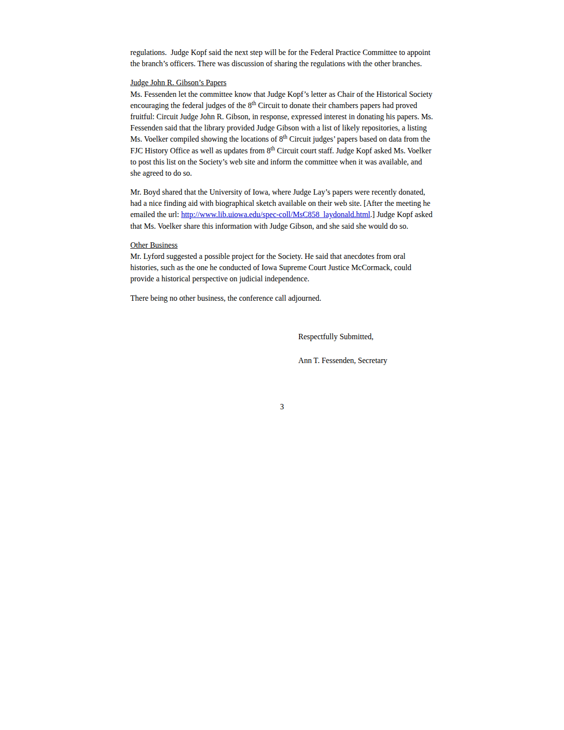regulations. Judge Kopf said the next step will be for the Federal Practice Committee to appoint the branch’s officers. There was discussion of sharing the regulations with the other branches.
Judge John R. Gibson’s Papers
Ms. Fessenden let the committee know that Judge Kopf’s letter as Chair of the Historical Society encouraging the federal judges of the 8th Circuit to donate their chambers papers had proved fruitful: Circuit Judge John R. Gibson, in response, expressed interest in donating his papers. Ms. Fessenden said that the library provided Judge Gibson with a list of likely repositories, a listing Ms. Voelker compiled showing the locations of 8th Circuit judges’ papers based on data from the FJC History Office as well as updates from 8th Circuit court staff. Judge Kopf asked Ms. Voelker to post this list on the Society’s web site and inform the committee when it was available, and she agreed to do so.
Mr. Boyd shared that the University of Iowa, where Judge Lay’s papers were recently donated, had a nice finding aid with biographical sketch available on their web site. [After the meeting he emailed the url: http://www.lib.uiowa.edu/spec-coll/MsC858_laydonald.html.] Judge Kopf asked that Ms. Voelker share this information with Judge Gibson, and she said she would do so.
Other Business
Mr. Lyford suggested a possible project for the Society. He said that anecdotes from oral histories, such as the one he conducted of Iowa Supreme Court Justice McCormack, could provide a historical perspective on judicial independence.
There being no other business, the conference call adjourned.
Respectfully Submitted,
Ann T. Fessenden, Secretary
3